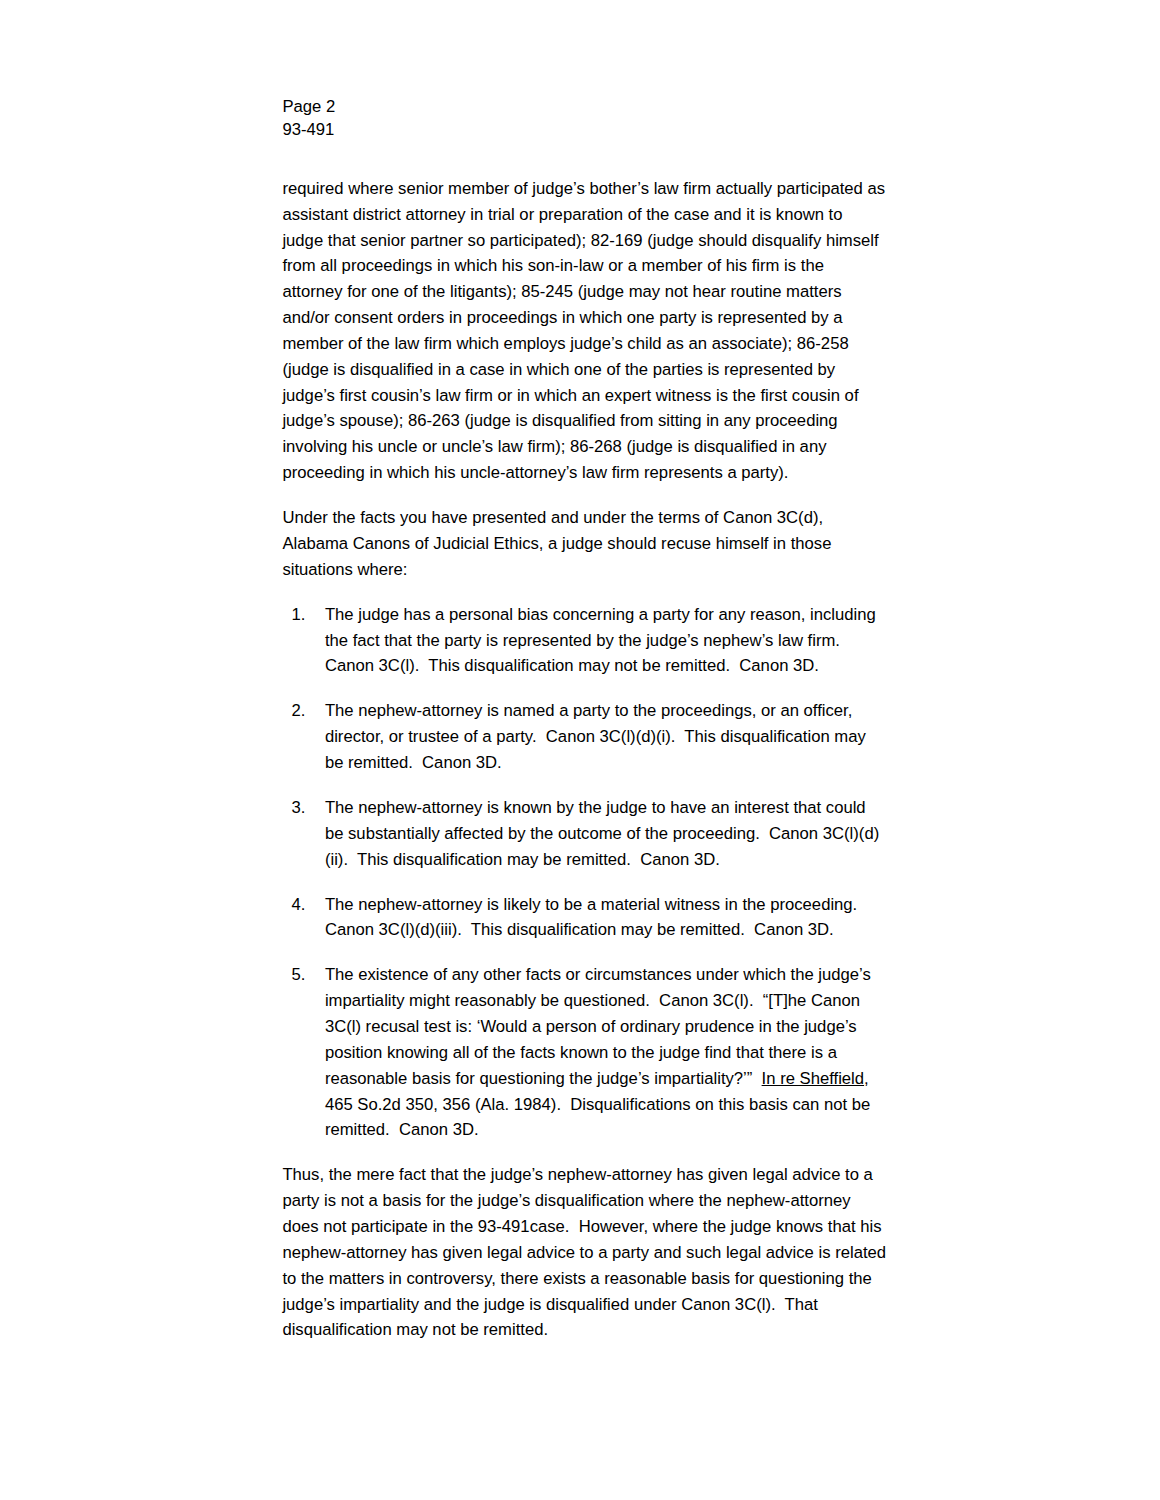Page 2
93-491
required where senior member of judge’s bother’s law firm actually participated as assistant district attorney in trial or preparation of the case and it is known to judge that senior partner so participated); 82-169 (judge should disqualify himself from all proceedings in which his son-in-law or a member of his firm is the attorney for one of the litigants); 85-245 (judge may not hear routine matters and/or consent orders in proceedings in which one party is represented by a member of the law firm which employs judge’s child as an associate); 86-258 (judge is disqualified in a case in which one of the parties is represented by judge’s first cousin’s law firm or in which an expert witness is the first cousin of judge’s spouse); 86-263 (judge is disqualified from sitting in any proceeding involving his uncle or uncle’s law firm); 86-268 (judge is disqualified in any proceeding in which his uncle-attorney’s law firm represents a party).
Under the facts you have presented and under the terms of Canon 3C(d), Alabama Canons of Judicial Ethics, a judge should recuse himself in those situations where:
1. The judge has a personal bias concerning a party for any reason, including the fact that the party is represented by the judge’s nephew’s law firm. Canon 3C(l). This disqualification may not be remitted. Canon 3D.
2. The nephew-attorney is named a party to the proceedings, or an officer, director, or trustee of a party. Canon 3C(l)(d)(i). This disqualification may be remitted. Canon 3D.
3. The nephew-attorney is known by the judge to have an interest that could be substantially affected by the outcome of the proceeding. Canon 3C(l)(d)(ii). This disqualification may be remitted. Canon 3D.
4. The nephew-attorney is likely to be a material witness in the proceeding. Canon 3C(l)(d)(iii). This disqualification may be remitted. Canon 3D.
5. The existence of any other facts or circumstances under which the judge’s impartiality might reasonably be questioned. Canon 3C(l). “[T]he Canon 3C(l) recusal test is: ‘Would a person of ordinary prudence in the judge’s position knowing all of the facts known to the judge find that there is a reasonable basis for questioning the judge’s impartiality?’” In re Sheffield, 465 So.2d 350, 356 (Ala. 1984). Disqualifications on this basis can not be remitted. Canon 3D.
Thus, the mere fact that the judge’s nephew-attorney has given legal advice to a party is not a basis for the judge’s disqualification where the nephew-attorney does not participate in the 93-491case. However, where the judge knows that his nephew-attorney has given legal advice to a party and such legal advice is related to the matters in controversy, there exists a reasonable basis for questioning the judge’s impartiality and the judge is disqualified under Canon 3C(l). That disqualification may not be remitted.